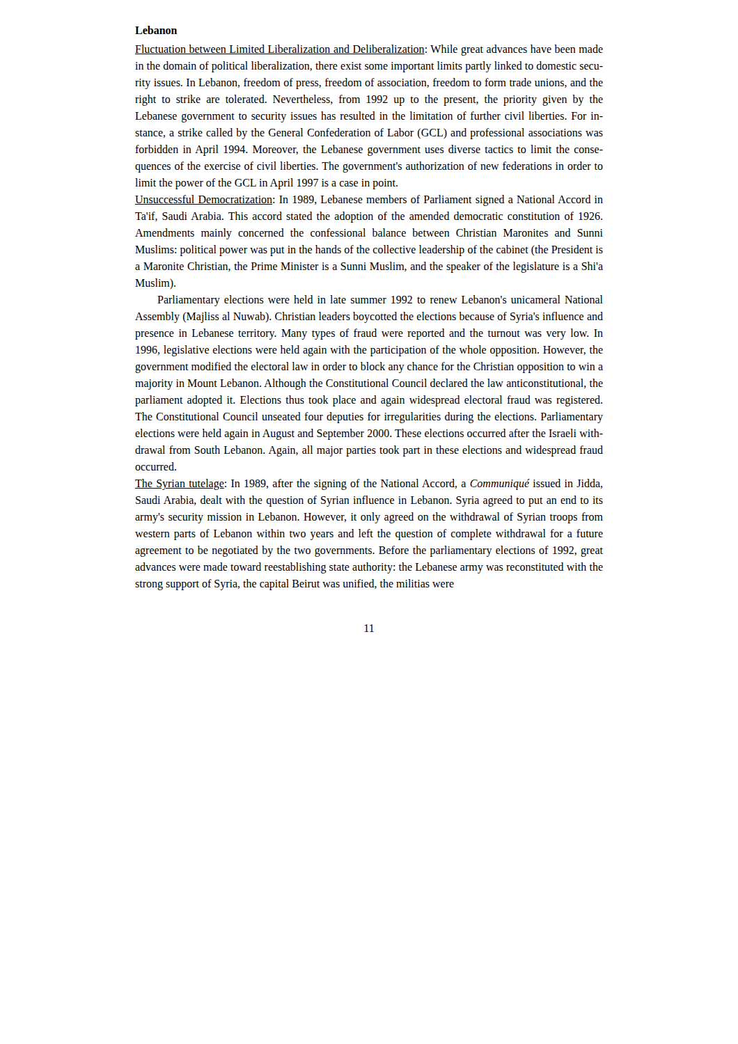Lebanon
Fluctuation between Limited Liberalization and Deliberalization: While great advances have been made in the domain of political liberalization, there exist some important limits partly linked to domestic security issues. In Lebanon, freedom of press, freedom of association, freedom to form trade unions, and the right to strike are tolerated. Nevertheless, from 1992 up to the present, the priority given by the Lebanese government to security issues has resulted in the limitation of further civil liberties. For instance, a strike called by the General Confederation of Labor (GCL) and professional associations was forbidden in April 1994. Moreover, the Lebanese government uses diverse tactics to limit the consequences of the exercise of civil liberties. The government's authorization of new federations in order to limit the power of the GCL in April 1997 is a case in point.
Unsuccessful Democratization: In 1989, Lebanese members of Parliament signed a National Accord in Ta'if, Saudi Arabia. This accord stated the adoption of the amended democratic constitution of 1926. Amendments mainly concerned the confessional balance between Christian Maronites and Sunni Muslims: political power was put in the hands of the collective leadership of the cabinet (the President is a Maronite Christian, the Prime Minister is a Sunni Muslim, and the speaker of the legislature is a Shi'a Muslim).
Parliamentary elections were held in late summer 1992 to renew Lebanon's unicameral National Assembly (Majliss al Nuwab). Christian leaders boycotted the elections because of Syria's influence and presence in Lebanese territory. Many types of fraud were reported and the turnout was very low. In 1996, legislative elections were held again with the participation of the whole opposition. However, the government modified the electoral law in order to block any chance for the Christian opposition to win a majority in Mount Lebanon. Although the Constitutional Council declared the law anticonstitutional, the parliament adopted it. Elections thus took place and again widespread electoral fraud was registered. The Constitutional Council unseated four deputies for irregularities during the elections. Parliamentary elections were held again in August and September 2000. These elections occurred after the Israeli withdrawal from South Lebanon. Again, all major parties took part in these elections and widespread fraud occurred.
The Syrian tutelage: In 1989, after the signing of the National Accord, a Communiqué issued in Jidda, Saudi Arabia, dealt with the question of Syrian influence in Lebanon. Syria agreed to put an end to its army's security mission in Lebanon. However, it only agreed on the withdrawal of Syrian troops from western parts of Lebanon within two years and left the question of complete withdrawal for a future agreement to be negotiated by the two governments. Before the parliamentary elections of 1992, great advances were made toward reestablishing state authority: the Lebanese army was reconstituted with the strong support of Syria, the capital Beirut was unified, the militias were
11